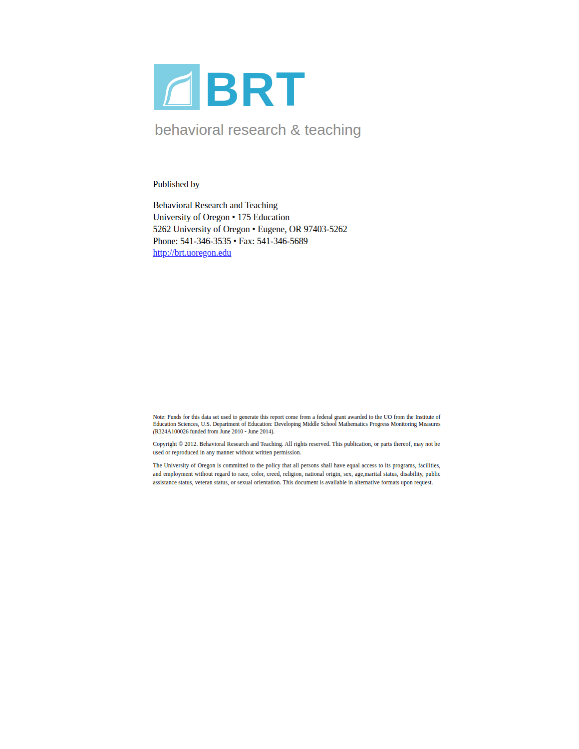BRT behavioral research & teaching
Published by
Behavioral Research and Teaching
University of Oregon • 175 Education
5262 University of Oregon • Eugene, OR 97403-5262
Phone: 541-346-3535 • Fax: 541-346-5689
http://brt.uoregon.edu
Note: Funds for this data set used to generate this report come from a federal grant awarded to the UO from the Institute of Education Sciences, U.S. Department of Education: Developing Middle School Mathematics Progress Monitoring Measures (R324A100026 funded from June 2010 - June 2014).
Copyright © 2012. Behavioral Research and Teaching. All rights reserved. This publication, or parts thereof, may not be used or reproduced in any manner without written permission.
The University of Oregon is committed to the policy that all persons shall have equal access to its programs, facilities, and employment without regard to race, color, creed, religion, national origin, sex, age,marital status, disability, public assistance status, veteran status, or sexual orientation. This document is available in alternative formats upon request.